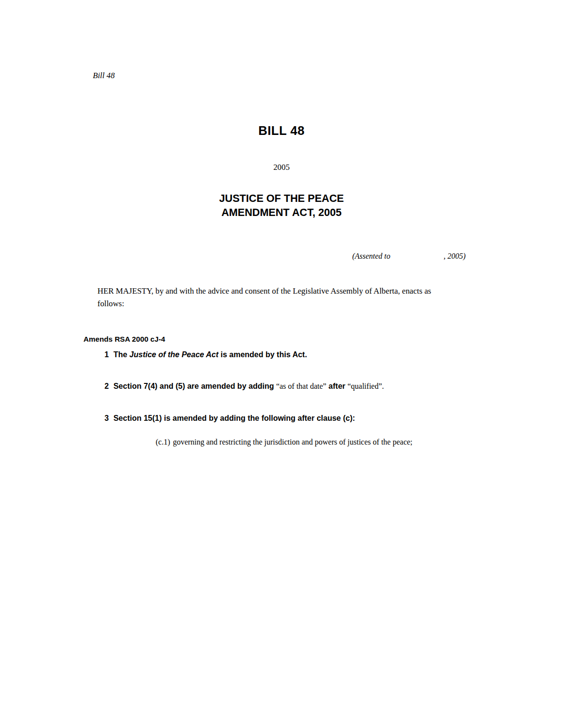Bill 48
BILL 48
2005
JUSTICE OF THE PEACE
AMENDMENT ACT, 2005
(Assented to , 2005)
HER MAJESTY, by and with the advice and consent of the Legislative Assembly of Alberta, enacts as follows:
Amends RSA 2000 cJ-4
1 The Justice of the Peace Act is amended by this Act.
2 Section 7(4) and (5) are amended by adding “as of that date” after “qualified”.
3 Section 15(1) is amended by adding the following after clause (c):
(c.1) governing and restricting the jurisdiction and powers of justices of the peace;